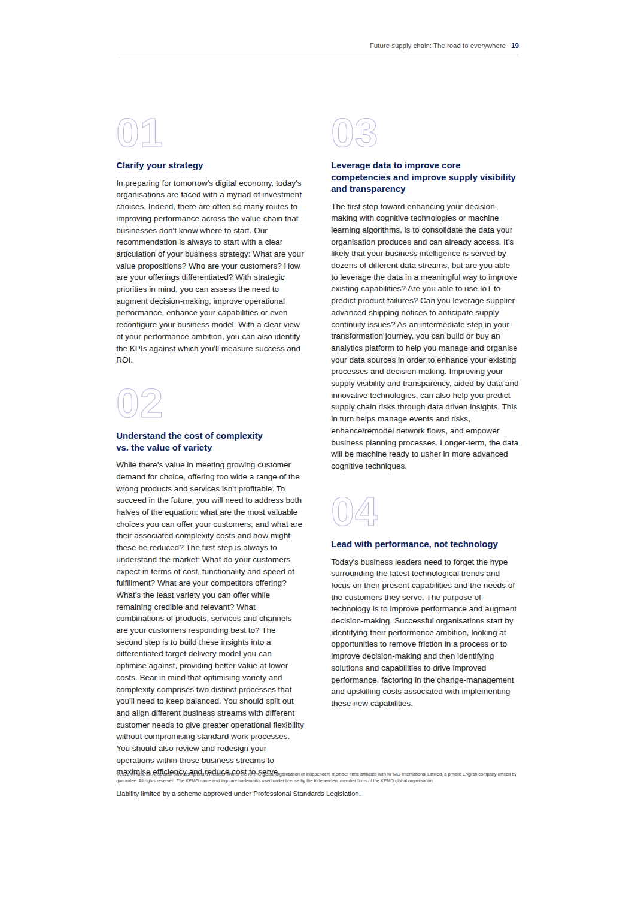Future supply chain: The road to everywhere 19
01
Clarify your strategy
In preparing for tomorrow's digital economy, today's organisations are faced with a myriad of investment choices. Indeed, there are often so many routes to improving performance across the value chain that businesses don't know where to start. Our recommendation is always to start with a clear articulation of your business strategy: What are your value propositions? Who are your customers? How are your offerings differentiated? With strategic priorities in mind, you can assess the need to augment decision-making, improve operational performance, enhance your capabilities or even reconfigure your business model. With a clear view of your performance ambition, you can also identify the KPIs against which you'll measure success and ROI.
02
Understand the cost of complexity
vs. the value of variety
While there's value in meeting growing customer demand for choice, offering too wide a range of the wrong products and services isn't profitable. To succeed in the future, you will need to address both halves of the equation: what are the most valuable choices you can offer your customers; and what are their associated complexity costs and how might these be reduced? The first step is always to understand the market: What do your customers expect in terms of cost, functionality and speed of fulfillment? What are your competitors offering? What's the least variety you can offer while remaining credible and relevant? What combinations of products, services and channels are your customers responding best to? The second step is to build these insights into a differentiated target delivery model you can optimise against, providing better value at lower costs. Bear in mind that optimising variety and complexity comprises two distinct processes that you'll need to keep balanced. You should split out and align different business streams with different customer needs to give greater operational flexibility without compromising standard work processes. You should also review and redesign your operations within those business streams to maximise efficiency and reduce cost to serve.
03
Leverage data to improve core competencies and improve supply visibility and transparency
The first step toward enhancing your decision-making with cognitive technologies or machine learning algorithms, is to consolidate the data your organisation produces and can already access. It's likely that your business intelligence is served by dozens of different data streams, but are you able to leverage the data in a meaningful way to improve existing capabilities? Are you able to use IoT to predict product failures? Can you leverage supplier advanced shipping notices to anticipate supply continuity issues? As an intermediate step in your transformation journey, you can build or buy an analytics platform to help you manage and organise your data sources in order to enhance your existing processes and decision making. Improving your supply visibility and transparency, aided by data and innovative technologies, can also help you predict supply chain risks through data driven insights. This in turn helps manage events and risks, enhance/remodel network flows, and empower business planning processes. Longer-term, the data will be machine ready to usher in more advanced cognitive techniques.
04
Lead with performance, not technology
Today's business leaders need to forget the hype surrounding the latest technological trends and focus on their present capabilities and the needs of the customers they serve. The purpose of technology is to improve performance and augment decision-making. Successful organisations start by identifying their performance ambition, looking at opportunities to remove friction in a process or to improve decision-making and then identifying solutions and capabilities to drive improved performance, factoring in the change-management and upskilling costs associated with implementing these new capabilities.
©2022 KPMG, an Australian partnership and a member firm of the KPMG global organisation of independent member firms affiliated with KPMG International Limited, a private English company limited by guarantee. All rights reserved. The KPMG name and logo are trademarks used under license by the independent member firms of the KPMG global organisation.
Liability limited by a scheme approved under Professional Standards Legislation.